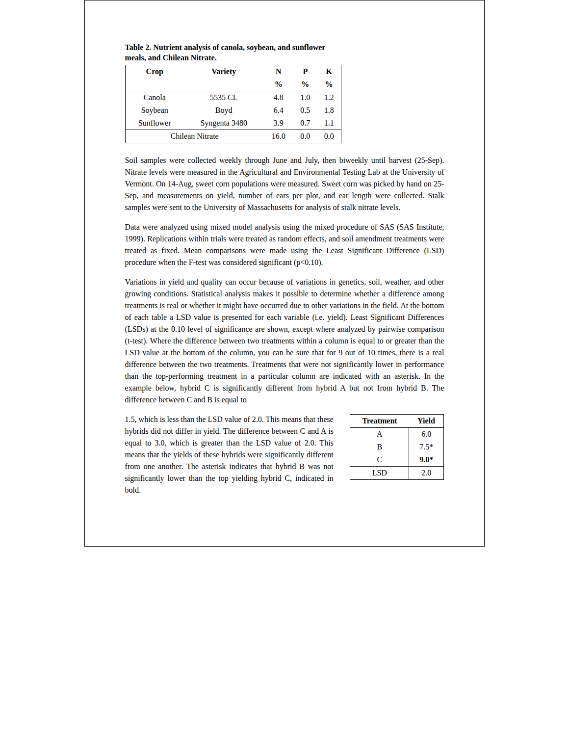Table 2. Nutrient analysis of canola, soybean, and sunflower
meals, and Chilean Nitrate.
| Crop | Variety | N | P | K |
| --- | --- | --- | --- | --- |
| | | % | % | % |
| Canola | 5535 CL | 4.8 | 1.0 | 1.2 |
| Soybean | Boyd | 6.4 | 0.5 | 1.8 |
| Sunflower | Syngenta 3480 | 3.9 | 0.7 | 1.1 |
| Chilean Nitrate | 16.0 | 0.0 | 0.0 |
Soil samples were collected weekly through June and July, then biweekly until harvest (25-Sep). Nitrate levels were measured in the Agricultural and Environmental Testing Lab at the University of Vermont. On 14-Aug, sweet corn populations were measured. Sweet corn was picked by hand on 25-Sep, and measurements on yield, number of ears per plot, and ear length were collected. Stalk samples were sent to the University of Massachusetts for analysis of stalk nitrate levels.
Data were analyzed using mixed model analysis using the mixed procedure of SAS (SAS Institute, 1999). Replications within trials were treated as random effects, and soil amendment treatments were treated as fixed. Mean comparisons were made using the Least Significant Difference (LSD) procedure when the F-test was considered significant (p<0.10).
Variations in yield and quality can occur because of variations in genetics, soil, weather, and other growing conditions. Statistical analysis makes it possible to determine whether a difference among treatments is real or whether it might have occurred due to other variations in the field. At the bottom of each table a LSD value is presented for each variable (i.e. yield). Least Significant Differences (LSDs) at the 0.10 level of significance are shown, except where analyzed by pairwise comparison (t-test). Where the difference between two treatments within a column is equal to or greater than the LSD value at the bottom of the column, you can be sure that for 9 out of 10 times, there is a real difference between the two treatments. Treatments that were not significantly lower in performance than the top-performing treatment in a particular column are indicated with an asterisk. In the example below, hybrid C is significantly different from hybrid A but not from hybrid B. The difference between C and B is equal to
| Treatment | Yield |
| --- | --- |
| A | 6.0 |
| B | 7.5* |
| C | 9.0* |
| LSD | 2.0 |
1.5, which is less than the LSD value of 2.0. This means that these hybrids did not differ in yield. The difference between C and A is equal to 3.0, which is greater than the LSD value of 2.0. This means that the yields of these hybrids were significantly different from one another. The asterisk indicates that hybrid B was not significantly lower than the top yielding hybrid C, indicated in bold.